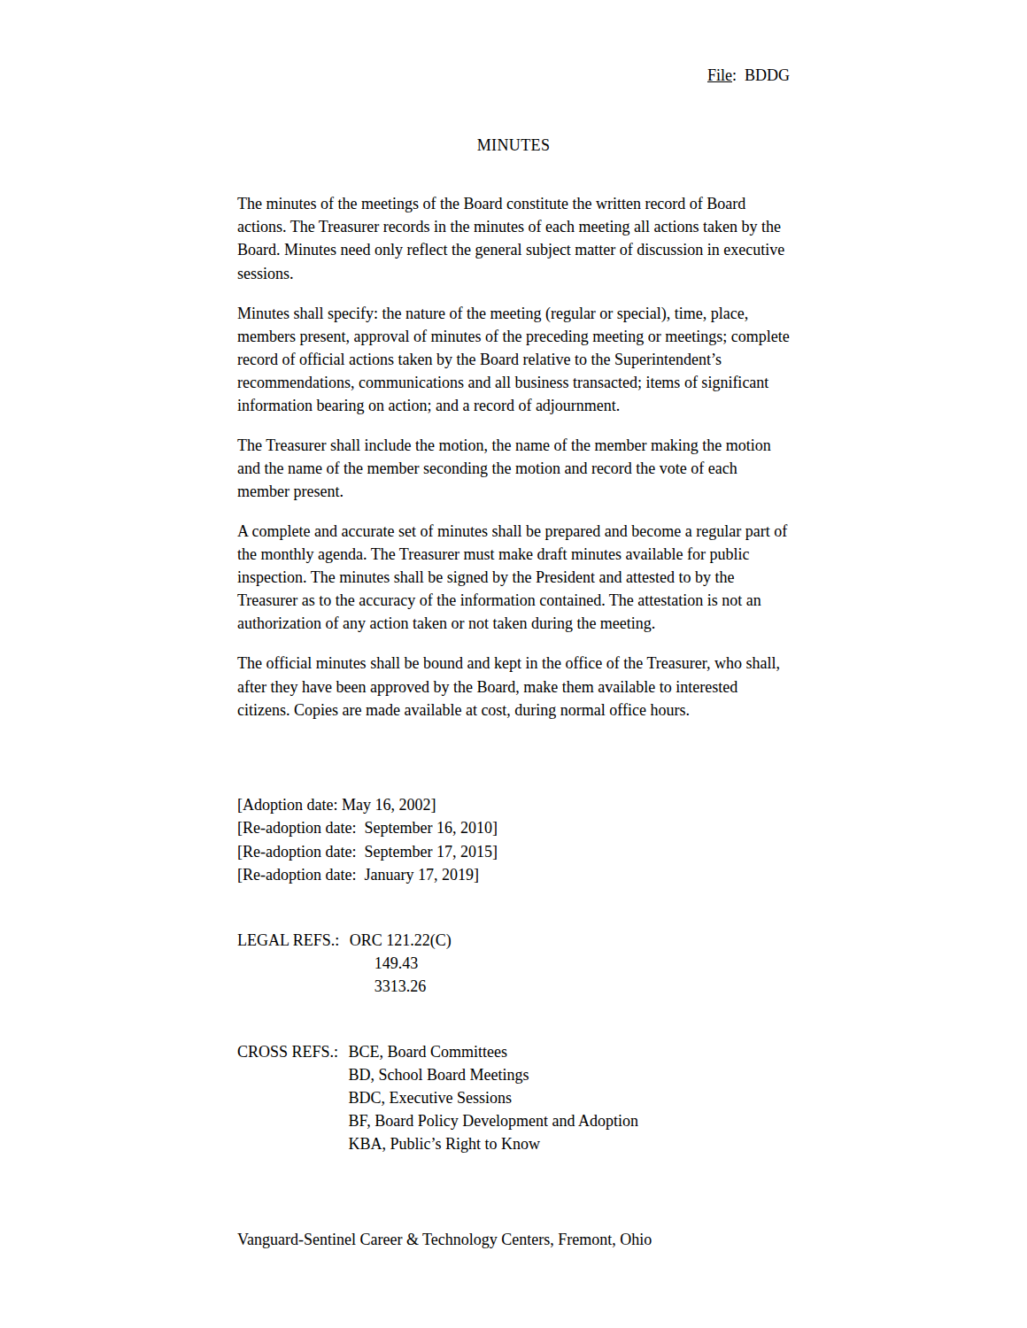File: BDDG
MINUTES
The minutes of the meetings of the Board constitute the written record of Board actions. The Treasurer records in the minutes of each meeting all actions taken by the Board. Minutes need only reflect the general subject matter of discussion in executive sessions.
Minutes shall specify: the nature of the meeting (regular or special), time, place, members present, approval of minutes of the preceding meeting or meetings; complete record of official actions taken by the Board relative to the Superintendent’s recommendations, communications and all business transacted; items of significant information bearing on action; and a record of adjournment.
The Treasurer shall include the motion, the name of the member making the motion and the name of the member seconding the motion and record the vote of each member present.
A complete and accurate set of minutes shall be prepared and become a regular part of the monthly agenda. The Treasurer must make draft minutes available for public inspection. The minutes shall be signed by the President and attested to by the Treasurer as to the accuracy of the information contained. The attestation is not an authorization of any action taken or not taken during the meeting.
The official minutes shall be bound and kept in the office of the Treasurer, who shall, after they have been approved by the Board, make them available to interested citizens. Copies are made available at cost, during normal office hours.
[Adoption date: May 16, 2002]
[Re-adoption date: September 16, 2010]
[Re-adoption date: September 17, 2015]
[Re-adoption date: January 17, 2019]
| LEGAL REFS.: | ORC 121.22(C) 149.43 3313.26 |
| CROSS REFS.: | BCE, Board Committees BD, School Board Meetings BDC, Executive Sessions BF, Board Policy Development and Adoption KBA, Public’s Right to Know |
Vanguard-Sentinel Career & Technology Centers, Fremont, Ohio